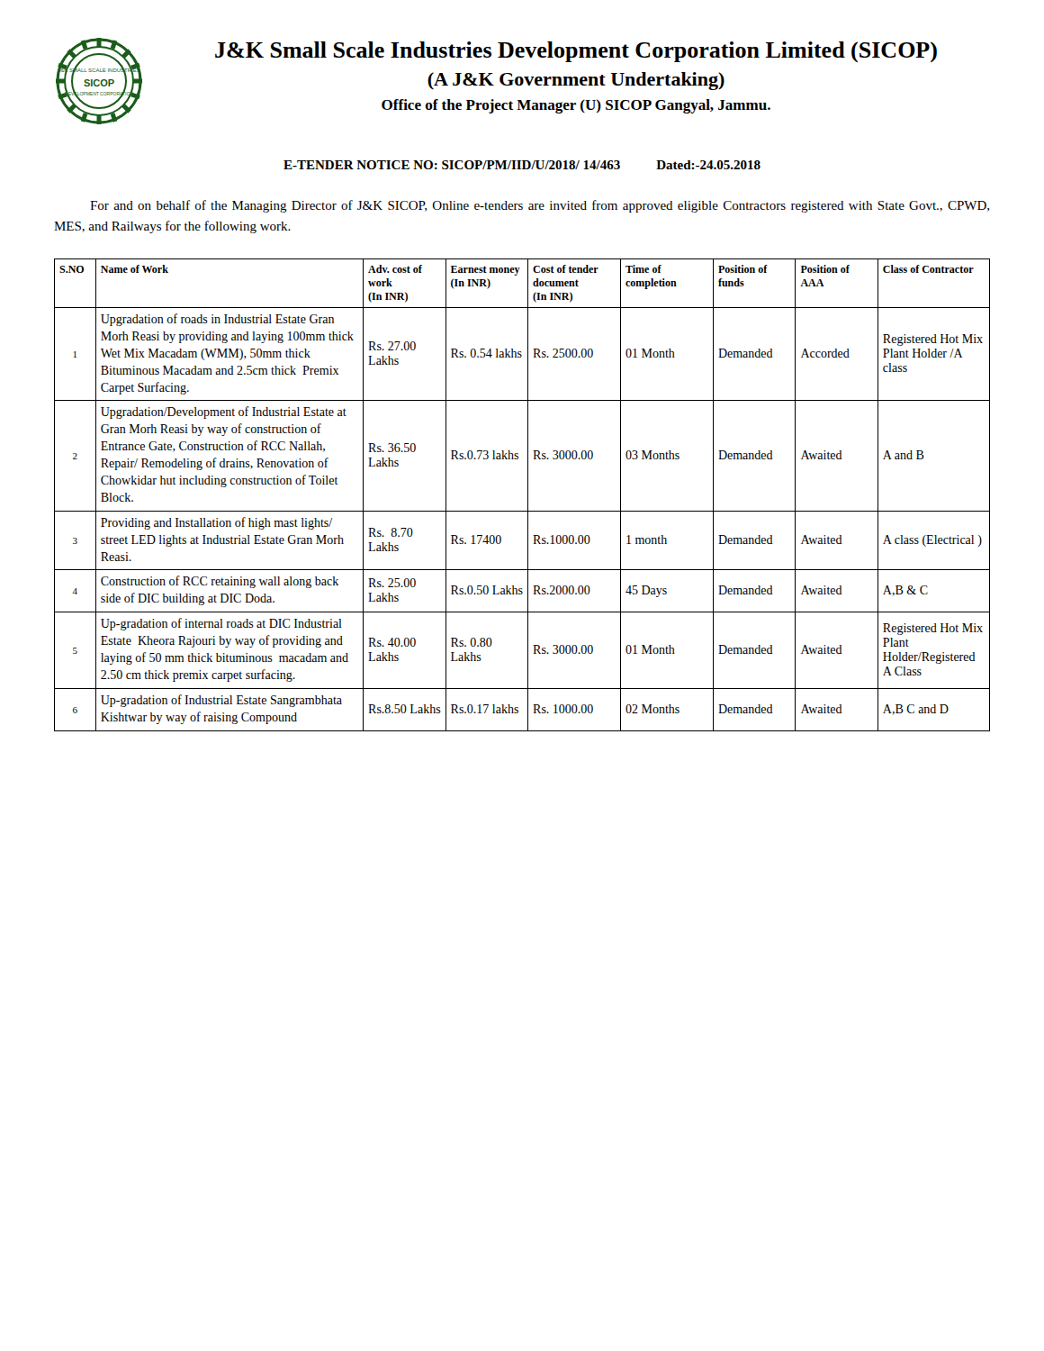J&K SMALL SCALE INDUSTRIES SICOP DEVELOPMENT CORPORATION
J&K Small Scale Industries Development Corporation Limited (SICOP)
(A J&K Government Undertaking)
Office of the Project Manager (U) SICOP Gangyal, Jammu.
E-TENDER NOTICE NO: SICOP/PM/IID/U/2018/ 14/463Dated:-24.05.2018
For and on behalf of the Managing Director of J&K SICOP, Online e-tenders are invited from approved eligible Contractors registered with State Govt., CPWD, MES, and Railways for the following work.
| S.NO | Name of Work | Adv. cost of work (In INR) | Earnest money (In INR) | Cost of tender document (In INR) | Time of completion | Position of funds | Position of AAA | Class of Contractor |
| --- | --- | --- | --- | --- | --- | --- | --- | --- |
| 1 | Upgradation of roads in Industrial Estate Gran Morh Reasi by providing and laying 100mm thick Wet Mix Macadam (WMM), 50mm thick Bituminous Macadam and 2.5cm thick Premix Carpet Surfacing. | Rs. 27.00 Lakhs | Rs. 0.54 lakhs | Rs. 2500.00 | 01 Month | Demanded | Accorded | Registered Hot Mix Plant Holder /A class |
| 2 | Upgradation/Development of Industrial Estate at Gran Morh Reasi by way of construction of Entrance Gate, Construction of RCC Nallah, Repair/ Remodeling of drains, Renovation of Chowkidar hut including construction of Toilet Block. | Rs. 36.50 Lakhs | Rs.0.73 lakhs | Rs. 3000.00 | 03 Months | Demanded | Awaited | A and B |
| 3 | Providing and Installation of high mast lights/ street LED lights at Industrial Estate Gran Morh Reasi. | Rs. 8.70 Lakhs | Rs. 17400 | Rs.1000.00 | 1 month | Demanded | Awaited | A class (Electrical ) |
| 4 | Construction of RCC retaining wall along back side of DIC building at DIC Doda. | Rs. 25.00 Lakhs | Rs.0.50 Lakhs | Rs.2000.00 | 45 Days | Demanded | Awaited | A,B & C |
| 5 | Up-gradation of internal roads at DIC Industrial Estate Kheora Rajouri by way of providing and laying of 50 mm thick bituminous macadam and 2.50 cm thick premix carpet surfacing. | Rs. 40.00 Lakhs | Rs. 0.80 Lakhs | Rs. 3000.00 | 01 Month | Demanded | Awaited | Registered Hot Mix Plant Holder/Registered A Class |
| 6 | Up-gradation of Industrial Estate Sangrambhata Kishtwar by way of raising Compound | Rs.8.50 Lakhs | Rs.0.17 lakhs | Rs. 1000.00 | 02 Months | Demanded | Awaited | A,B C and D |